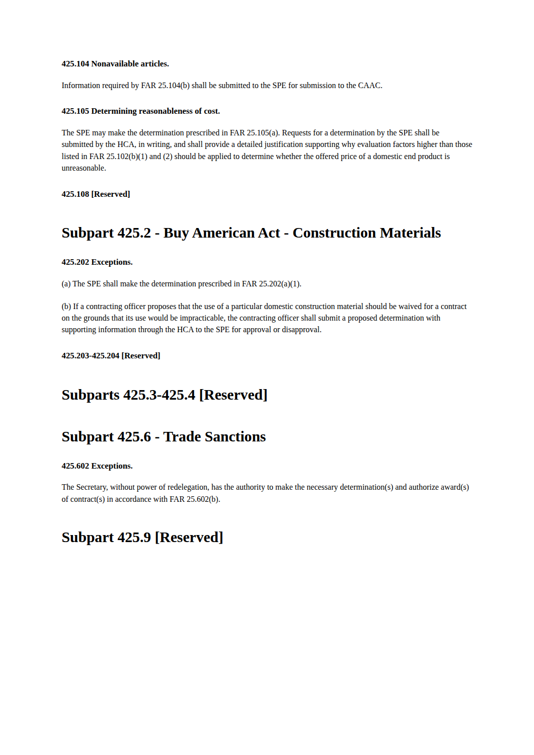425.104 Nonavailable articles.
Information required by FAR 25.104(b) shall be submitted to the SPE for submission to the CAAC.
425.105 Determining reasonableness of cost.
The SPE may make the determination prescribed in FAR 25.105(a). Requests for a determination by the SPE shall be submitted by the HCA, in writing, and shall provide a detailed justification supporting why evaluation factors higher than those listed in FAR 25.102(b)(1) and (2) should be applied to determine whether the offered price of a domestic end product is unreasonable.
425.108 [Reserved]
Subpart 425.2 - Buy American Act - Construction Materials
425.202 Exceptions.
(a) The SPE shall make the determination prescribed in FAR 25.202(a)(1).
(b) If a contracting officer proposes that the use of a particular domestic construction material should be waived for a contract on the grounds that its use would be impracticable, the contracting officer shall submit a proposed determination with supporting information through the HCA to the SPE for approval or disapproval.
425.203-425.204 [Reserved]
Subparts 425.3-425.4 [Reserved]
Subpart 425.6 - Trade Sanctions
425.602 Exceptions.
The Secretary, without power of redelegation, has the authority to make the necessary determination(s) and authorize award(s) of contract(s) in accordance with FAR 25.602(b).
Subpart 425.9 [Reserved]